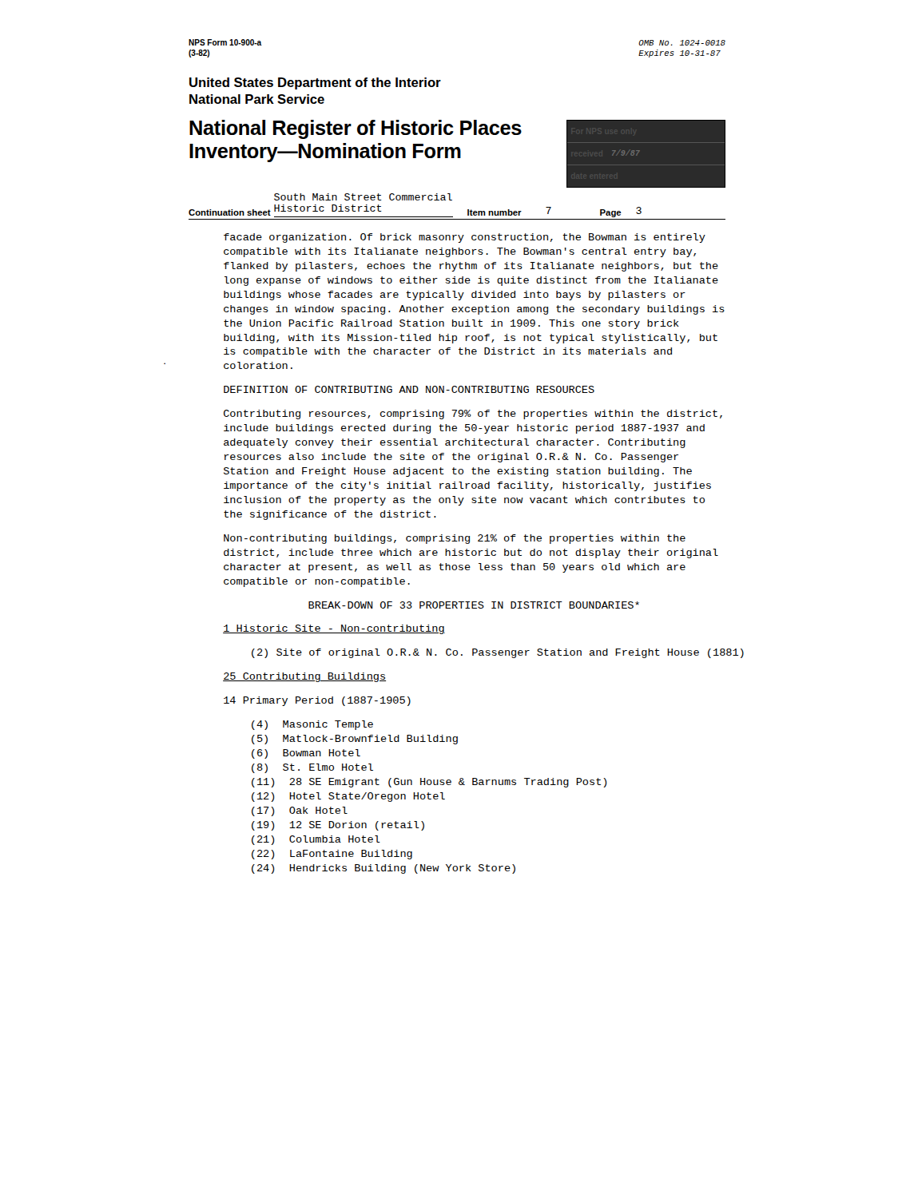NPS Form 10-900-a
(3-82)
OMB No. 1024-0018
Expires 10-31-87
United States Department of the Interior
National Park Service
National Register of Historic Places
Inventory—Nomination Form
For NPS use only
received 7/9/87
date entered
Continuation sheet South Main Street CommercialHistoric District Item number 7 Page 3
.
facade organization. Of brick masonry construction, the Bowman is entirely compatible with its Italianate neighbors. The Bowman's central entry bay, flanked by pilasters, echoes the rhythm of its Italianate neighbors, but the long expanse of windows to either side is quite distinct from the Italianate buildings whose facades are typically divided into bays by pilasters or changes in window spacing. Another exception among the secondary buildings is the Union Pacific Railroad Station built in 1909. This one story brick building, with its Mission-tiled hip roof, is not typical stylistically, but is compatible with the character of the District in its materials and coloration.
DEFINITION OF CONTRIBUTING AND NON-CONTRIBUTING RESOURCES
Contributing resources, comprising 79% of the properties within the district, include buildings erected during the 50-year historic period 1887-1937 and adequately convey their essential architectural character. Contributing resources also include the site of the original O.R.& N. Co. Passenger Station and Freight House adjacent to the existing station building. The importance of the city's initial railroad facility, historically, justifies inclusion of the property as the only site now vacant which contributes to the significance of the district.
Non-contributing buildings, comprising 21% of the properties within the district, include three which are historic but do not display their original character at present, as well as those less than 50 years old which are compatible or non-compatible.
BREAK-DOWN OF 33 PROPERTIES IN DISTRICT BOUNDARIES*
1 Historic Site - Non-contributing
(2) Site of original O.R.& N. Co. Passenger Station and Freight House (1881)
25 Contributing Buildings
14 Primary Period (1887-1905)
(4) Masonic Temple
(5) Matlock-Brownfield Building
(6) Bowman Hotel
(8) St. Elmo Hotel
(11) 28 SE Emigrant (Gun House & Barnums Trading Post)
(12) Hotel State/Oregon Hotel
(17) Oak Hotel
(19) 12 SE Dorion (retail)
(21) Columbia Hotel
(22) LaFontaine Building
(24) Hendricks Building (New York Store)